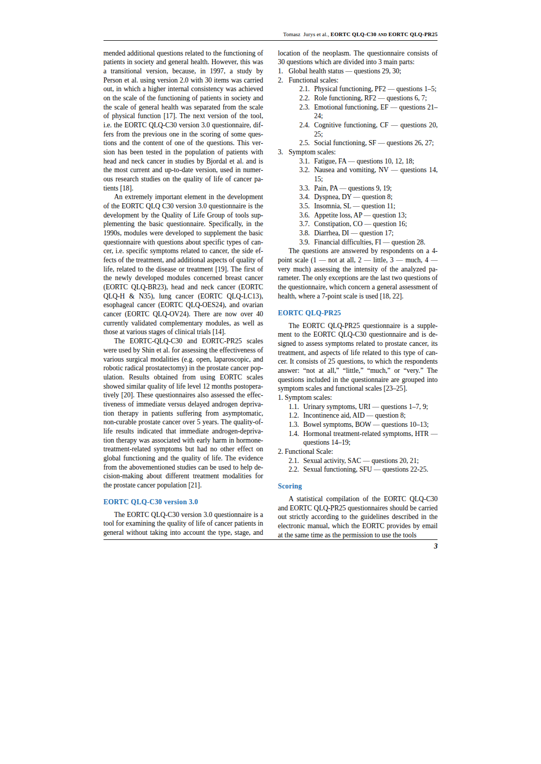Tomasz Jurys et al., EORTC QLQ-C30 and EORTC QLQ-PR25
mended additional questions related to the functioning of patients in society and general health. However, this was a transitional version, because, in 1997, a study by Person et al. using version 2.0 with 30 items was carried out, in which a higher internal consistency was achieved on the scale of the functioning of patients in society and the scale of general health was separated from the scale of physical function [17]. The next version of the tool, i.e. the EORTC QLQ-C30 version 3.0 questionnaire, differs from the previous one in the scoring of some questions and the content of one of the questions. This version has been tested in the population of patients with head and neck cancer in studies by Bjordal et al. and is the most current and up-to-date version, used in numerous research studies on the quality of life of cancer patients [18].
An extremely important element in the development of the EORTC QLQ C30 version 3.0 questionnaire is the development by the Quality of Life Group of tools supplementing the basic questionnaire. Specifically, in the 1990s, modules were developed to supplement the basic questionnaire with questions about specific types of cancer, i.e. specific symptoms related to cancer, the side effects of the treatment, and additional aspects of quality of life, related to the disease or treatment [19]. The first of the newly developed modules concerned breast cancer (EORTC QLQ-BR23), head and neck cancer (EORTC QLQ-H & N35), lung cancer (EORTC QLQ-LC13), esophageal cancer (EORTC QLQ-OES24), and ovarian cancer (EORTC QLQ-OV24). There are now over 40 currently validated complementary modules, as well as those at various stages of clinical trials [14].
The EORTC-QLQ-C30 and EORTC-PR25 scales were used by Shin et al. for assessing the effectiveness of various surgical modalities (e.g. open, laparoscopic, and robotic radical prostatectomy) in the prostate cancer population. Results obtained from using EORTC scales showed similar quality of life level 12 months postoperatively [20]. These questionnaires also assessed the effectiveness of immediate versus delayed androgen deprivation therapy in patients suffering from asymptomatic, non-curable prostate cancer over 5 years. The quality-of-life results indicated that immediate androgen-deprivation therapy was associated with early harm in hormone-treatment-related symptoms but had no other effect on global functioning and the quality of life. The evidence from the abovementioned studies can be used to help decision-making about different treatment modalities for the prostate cancer population [21].
EORTC QLQ-C30 version 3.0
The EORTC QLQ-C30 version 3.0 questionnaire is a tool for examining the quality of life of cancer patients in general without taking into account the type, stage, and location of the neoplasm. The questionnaire consists of 30 questions which are divided into 3 main parts:
1. Global health status — questions 29, 30;
2. Functional scales:
2.1. Physical functioning, PF2 — questions 1–5;
2.2. Role functioning, RF2 — questions 6, 7;
2.3. Emotional functioning, EF — questions 21–24;
2.4. Cognitive functioning, CF — questions 20, 25;
2.5. Social functioning, SF — questions 26, 27;
3. Symptom scales:
3.1. Fatigue, FA — questions 10, 12, 18;
3.2. Nausea and vomiting, NV — questions 14, 15;
3.3. Pain, PA — questions 9, 19;
3.4. Dyspnea, DY — question 8;
3.5. Insomnia, SL — question 11;
3.6. Appetite loss, AP — question 13;
3.7. Constipation, CO — question 16;
3.8. Diarrhea, DI — question 17;
3.9. Financial difficulties, FI — question 28.
The questions are answered by respondents on a 4-point scale (1 — not at all, 2 — little, 3 — much, 4 — very much) assessing the intensity of the analyzed parameter. The only exceptions are the last two questions of the questionnaire, which concern a general assessment of health, where a 7-point scale is used [18, 22].
EORTC QLQ-PR25
The EORTC QLQ-PR25 questionnaire is a supplement to the EORTC QLQ-C30 questionnaire and is designed to assess symptoms related to prostate cancer, its treatment, and aspects of life related to this type of cancer. It consists of 25 questions, to which the respondents answer: “not at all,” “little,” “much,” or “very.” The questions included in the questionnaire are grouped into symptom scales and functional scales [23–25].
1. Symptom scales:
1.1. Urinary symptoms, URI — questions 1–7, 9;
1.2. Incontinence aid, AID — question 8;
1.3. Bowel symptoms, BOW — questions 10–13;
1.4. Hormonal treatment-related symptoms, HTR — questions 14–19;
2. Functional Scale:
2.1. Sexual activity, SAC — questions 20, 21;
2.2. Sexual functioning, SFU — questions 22-25.
Scoring
A statistical compilation of the EORTC QLQ-C30 and EORTC QLQ-PR25 questionnaires should be carried out strictly according to the guidelines described in the electronic manual, which the EORTC provides by email at the same time as the permission to use the tools
3